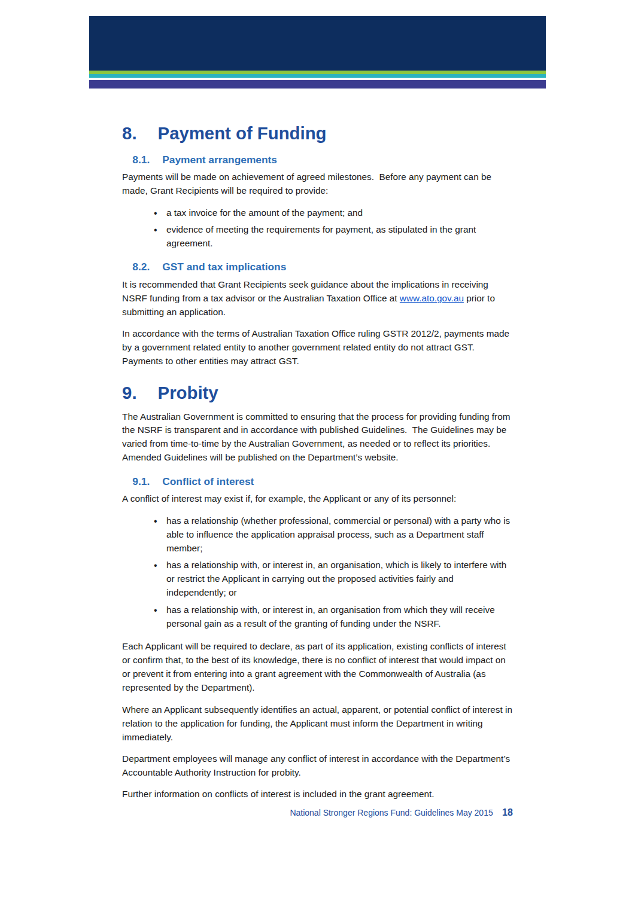8. Payment of Funding
8.1. Payment arrangements
Payments will be made on achievement of agreed milestones. Before any payment can be made, Grant Recipients will be required to provide:
a tax invoice for the amount of the payment; and
evidence of meeting the requirements for payment, as stipulated in the grant agreement.
8.2. GST and tax implications
It is recommended that Grant Recipients seek guidance about the implications in receiving NSRF funding from a tax advisor or the Australian Taxation Office at www.ato.gov.au prior to submitting an application.
In accordance with the terms of Australian Taxation Office ruling GSTR 2012/2, payments made by a government related entity to another government related entity do not attract GST. Payments to other entities may attract GST.
9. Probity
The Australian Government is committed to ensuring that the process for providing funding from the NSRF is transparent and in accordance with published Guidelines. The Guidelines may be varied from time-to-time by the Australian Government, as needed or to reflect its priorities. Amended Guidelines will be published on the Department’s website.
9.1. Conflict of interest
A conflict of interest may exist if, for example, the Applicant or any of its personnel:
has a relationship (whether professional, commercial or personal) with a party who is able to influence the application appraisal process, such as a Department staff member;
has a relationship with, or interest in, an organisation, which is likely to interfere with or restrict the Applicant in carrying out the proposed activities fairly and independently; or
has a relationship with, or interest in, an organisation from which they will receive personal gain as a result of the granting of funding under the NSRF.
Each Applicant will be required to declare, as part of its application, existing conflicts of interest or confirm that, to the best of its knowledge, there is no conflict of interest that would impact on or prevent it from entering into a grant agreement with the Commonwealth of Australia (as represented by the Department).
Where an Applicant subsequently identifies an actual, apparent, or potential conflict of interest in relation to the application for funding, the Applicant must inform the Department in writing immediately.
Department employees will manage any conflict of interest in accordance with the Department’s Accountable Authority Instruction for probity.
Further information on conflicts of interest is included in the grant agreement.
National Stronger Regions Fund: Guidelines May 2015 18